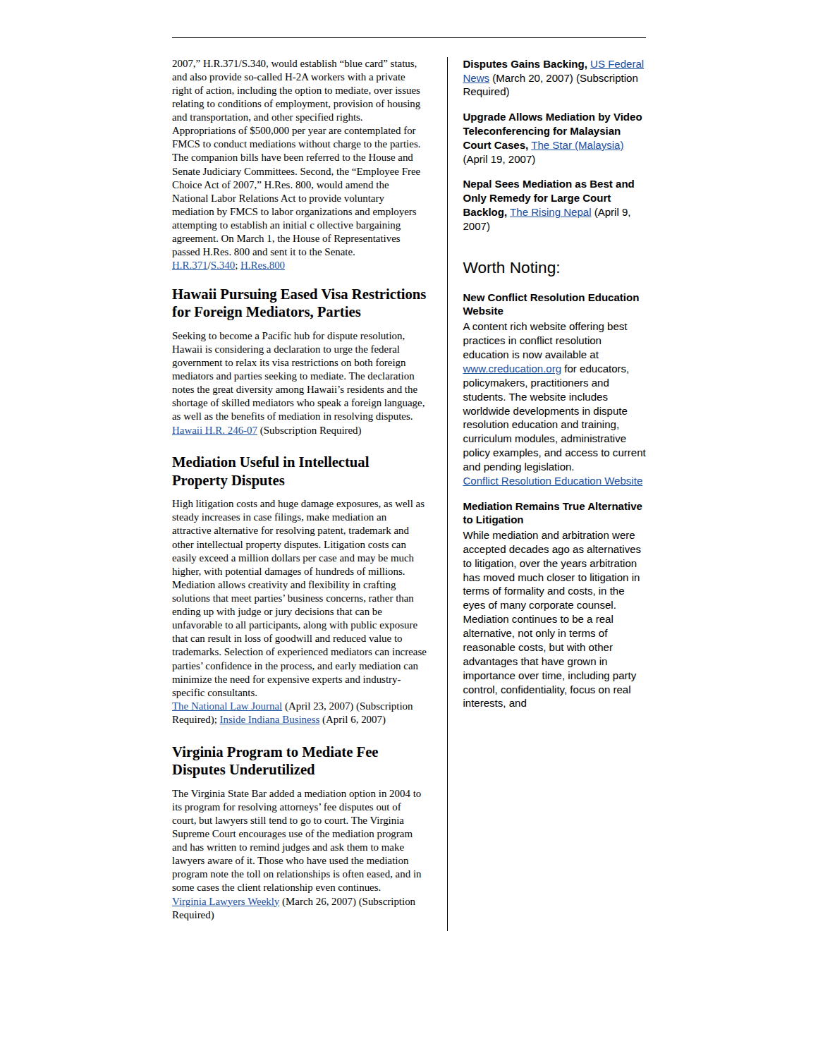2007,” H.R.371/S.340, would establish “blue card” status, and also provide so-called H-2A workers with a private right of action, including the option to mediate, over issues relating to conditions of employment, provision of housing and transportation, and other specified rights. Appropriations of $500,000 per year are contemplated for FMCS to conduct mediations without charge to the parties. The companion bills have been referred to the House and Senate Judiciary Committees. Second, the “Employee Free Choice Act of 2007,” H.Res. 800, would amend the National Labor Relations Act to provide voluntary mediation by FMCS to labor organizations and employers attempting to establish an initial c ollective bargaining agreement. On March 1, the House of Representatives passed H.Res. 800 and sent it to the Senate.
H.R.371/S.340; H.Res.800
Hawaii Pursuing Eased Visa Restrictions for Foreign Mediators, Parties
Seeking to become a Pacific hub for dispute resolution, Hawaii is considering a declaration to urge the federal government to relax its visa restrictions on both foreign mediators and parties seeking to mediate. The declaration notes the great diversity among Hawaii’s residents and the shortage of skilled mediators who speak a foreign language, as well as the benefits of mediation in resolving disputes.
Hawaii H.R. 246-07 (Subscription Required)
Mediation Useful in Intellectual Property Disputes
High litigation costs and huge damage exposures, as well as steady increases in case filings, make mediation an attractive alternative for resolving patent, trademark and other intellectual property disputes. Litigation costs can easily exceed a million dollars per case and may be much higher, with potential damages of hundreds of millions. Mediation allows creativity and flexibility in crafting solutions that meet parties’ business concerns, rather than ending up with judge or jury decisions that can be unfavorable to all participants, along with public exposure that can result in loss of goodwill and reduced value to trademarks. Selection of experienced mediators can increase parties’ confidence in the process, and early mediation can minimize the need for expensive experts and industry-specific consultants.
The National Law Journal (April 23, 2007) (Subscription Required); Inside Indiana Business (April 6, 2007)
Virginia Program to Mediate Fee Disputes Underutilized
The Virginia State Bar added a mediation option in 2004 to its program for resolving attorneys’ fee disputes out of court, but lawyers still tend to go to court. The Virginia Supreme Court encourages use of the mediation program and has written to remind judges and ask them to make lawyers aware of it. Those who have used the mediation program note the toll on relationships is often eased, and in some cases the client relationship even continues.
Virginia Lawyers Weekly (March 26, 2007) (Subscription Required)
Disputes Gains Backing, US Federal News (March 20, 2007) (Subscription Required)
Upgrade Allows Mediation by Video Teleconferencing for Malaysian Court Cases, The Star (Malaysia) (April 19, 2007)
Nepal Sees Mediation as Best and Only Remedy for Large Court Backlog, The Rising Nepal (April 9, 2007)
Worth Noting:
New Conflict Resolution Education Website
A content rich website offering best practices in conflict resolution education is now available at www.creducation.org for educators, policymakers, practitioners and students. The website includes worldwide developments in dispute resolution education and training, curriculum modules, administrative policy examples, and access to current and pending legislation.
Conflict Resolution Education Website
Mediation Remains True Alternative to Litigation
While mediation and arbitration were accepted decades ago as alternatives to litigation, over the years arbitration has moved much closer to litigation in terms of formality and costs, in the eyes of many corporate counsel. Mediation continues to be a real alternative, not only in terms of reasonable costs, but with other advantages that have grown in importance over time, including party control, confidentiality, focus on real interests, and